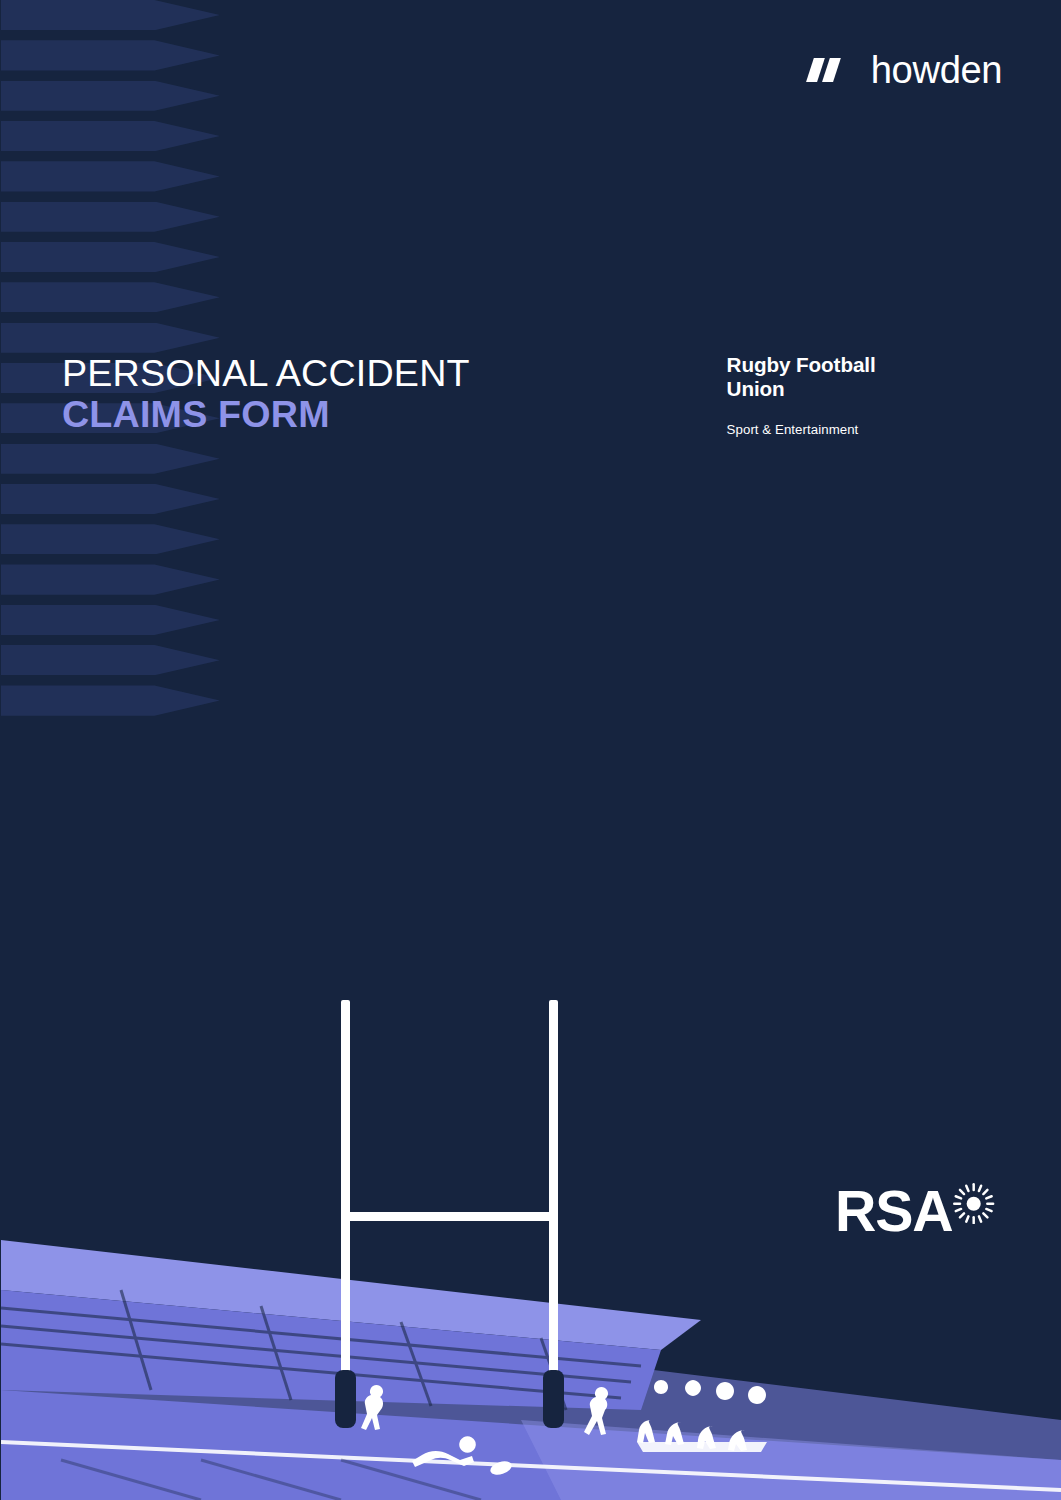howden
PERSONAL ACCIDENT
CLAIMS FORM
Rugby Football
Union
Sport & Entertainment
RSA